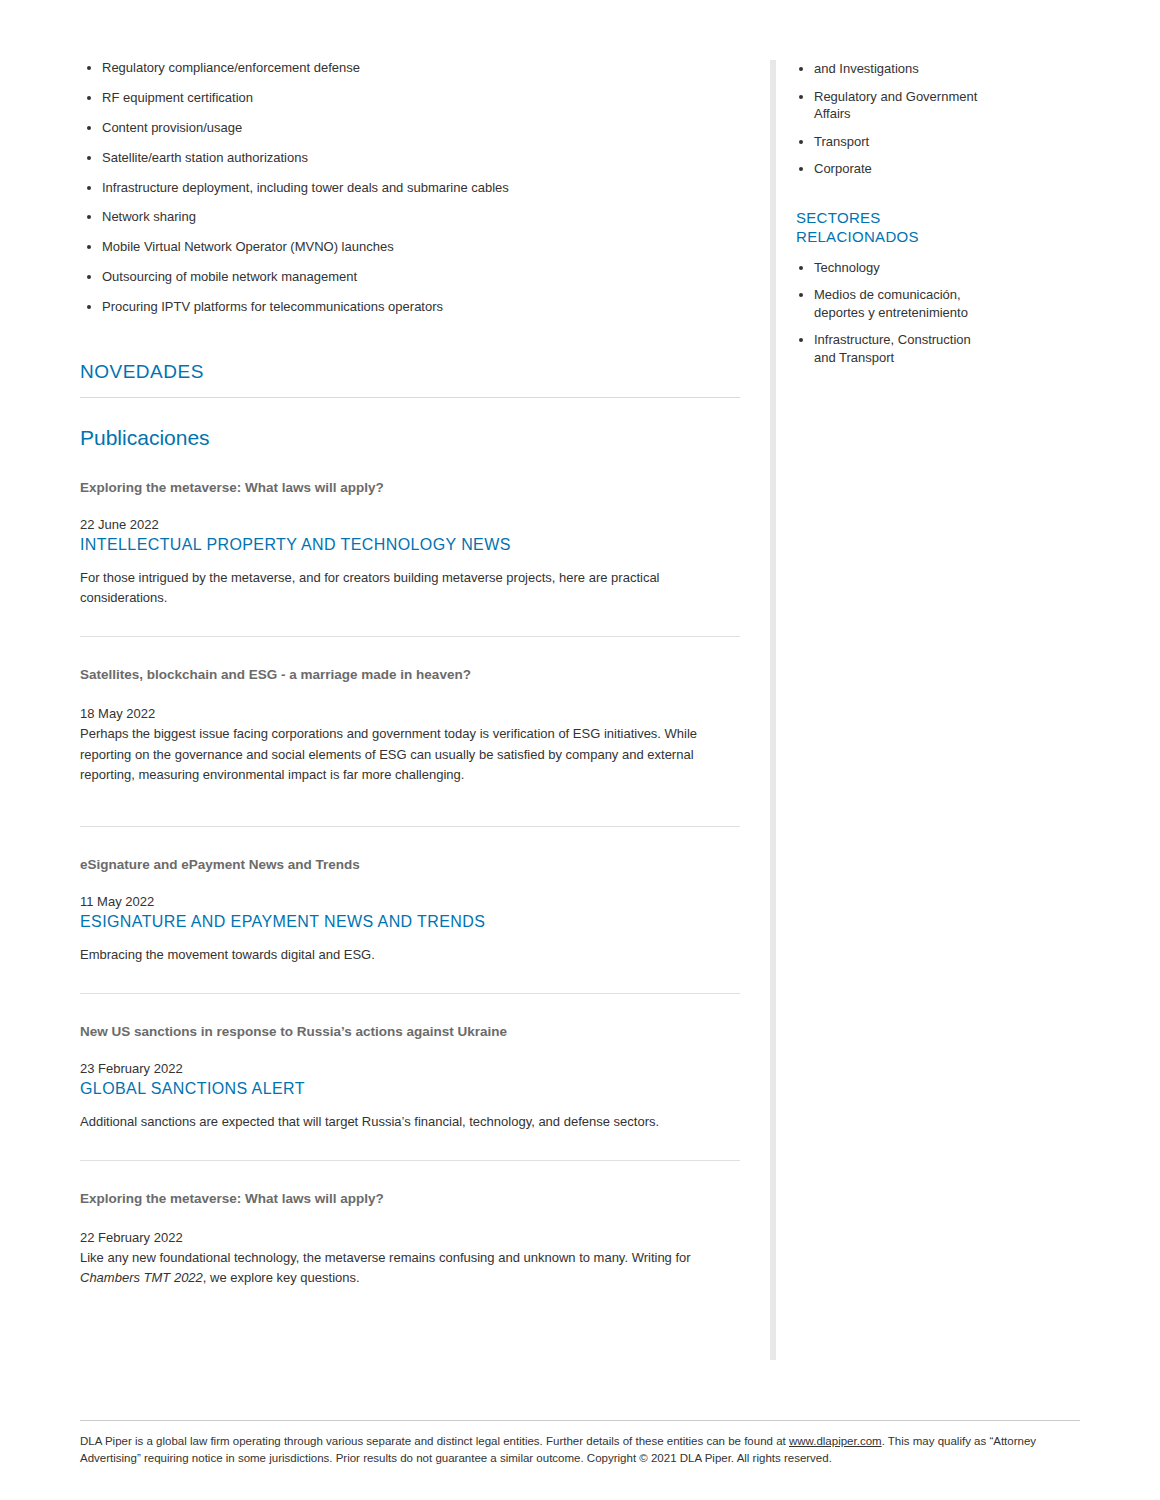Regulatory compliance/enforcement defense
RF equipment certification
Content provision/usage
Satellite/earth station authorizations
Infrastructure deployment, including tower deals and submarine cables
Network sharing
Mobile Virtual Network Operator (MVNO) launches
Outsourcing of mobile network management
Procuring IPTV platforms for telecommunications operators
NOVEDADES
Publicaciones
Exploring the metaverse: What laws will apply?
22 June 2022
INTELLECTUAL PROPERTY AND TECHNOLOGY NEWS
For those intrigued by the metaverse, and for creators building metaverse projects, here are practical considerations.
Satellites, blockchain and ESG - a marriage made in heaven?
18 May 2022
Perhaps the biggest issue facing corporations and government today is verification of ESG initiatives. While reporting on the governance and social elements of ESG can usually be satisfied by company and external reporting, measuring environmental impact is far more challenging.
eSignature and ePayment News and Trends
11 May 2022
ESIGNATURE AND EPAYMENT NEWS AND TRENDS
Embracing the movement towards digital and ESG.
New US sanctions in response to Russia’s actions against Ukraine
23 February 2022
GLOBAL SANCTIONS ALERT
Additional sanctions are expected that will target Russia’s financial, technology, and defense sectors.
Exploring the metaverse: What laws will apply?
22 February 2022
Like any new foundational technology, the metaverse remains confusing and unknown to many. Writing for Chambers TMT 2022, we explore key questions.
and Investigations
Regulatory and Government Affairs
Transport
Corporate
SECTORES RELACIONADOS
Technology
Medios de comunicación, deportes y entretenimiento
Infrastructure, Construction and Transport
DLA Piper is a global law firm operating through various separate and distinct legal entities. Further details of these entities can be found at www.dlapiper.com. This may qualify as “Attorney Advertising” requiring notice in some jurisdictions. Prior results do not guarantee a similar outcome. Copyright © 2021 DLA Piper. All rights reserved.